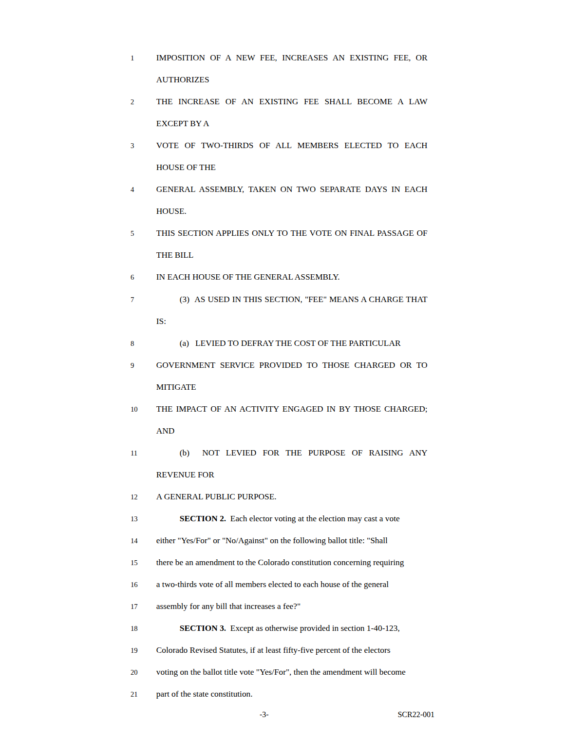1 IMPOSITION OF A NEW FEE, INCREASES AN EXISTING FEE, OR AUTHORIZES
2 THE INCREASE OF AN EXISTING FEE SHALL BECOME A LAW EXCEPT BY A
3 VOTE OF TWO-THIRDS OF ALL MEMBERS ELECTED TO EACH HOUSE OF THE
4 GENERAL ASSEMBLY, TAKEN ON TWO SEPARATE DAYS IN EACH HOUSE.
5 THIS SECTION APPLIES ONLY TO THE VOTE ON FINAL PASSAGE OF THE BILL
6 IN EACH HOUSE OF THE GENERAL ASSEMBLY.
7(3) AS USED IN THIS SECTION, "FEE" MEANS A CHARGE THAT IS:
8(a) LEVIED TO DEFRAY THE COST OF THE PARTICULAR
9 GOVERNMENT SERVICE PROVIDED TO THOSE CHARGED OR TO MITIGATE
10 THE IMPACT OF AN ACTIVITY ENGAGED IN BY THOSE CHARGED; AND
11(b) NOT LEVIED FOR THE PURPOSE OF RAISING ANY REVENUE FOR
12 A GENERAL PUBLIC PURPOSE.
13 SECTION 2. Each elector voting at the election may cast a vote
14 either "Yes/For" or "No/Against" on the following ballot title: "Shall
15 there be an amendment to the Colorado constitution concerning requiring
16 a two-thirds vote of all members elected to each house of the general
17 assembly for any bill that increases a fee?"
18 SECTION 3. Except as otherwise provided in section 1-40-123,
19 Colorado Revised Statutes, if at least fifty-five percent of the electors
20 voting on the ballot title vote "Yes/For", then the amendment will become
21 part of the state constitution.
-3-
SCR22-001